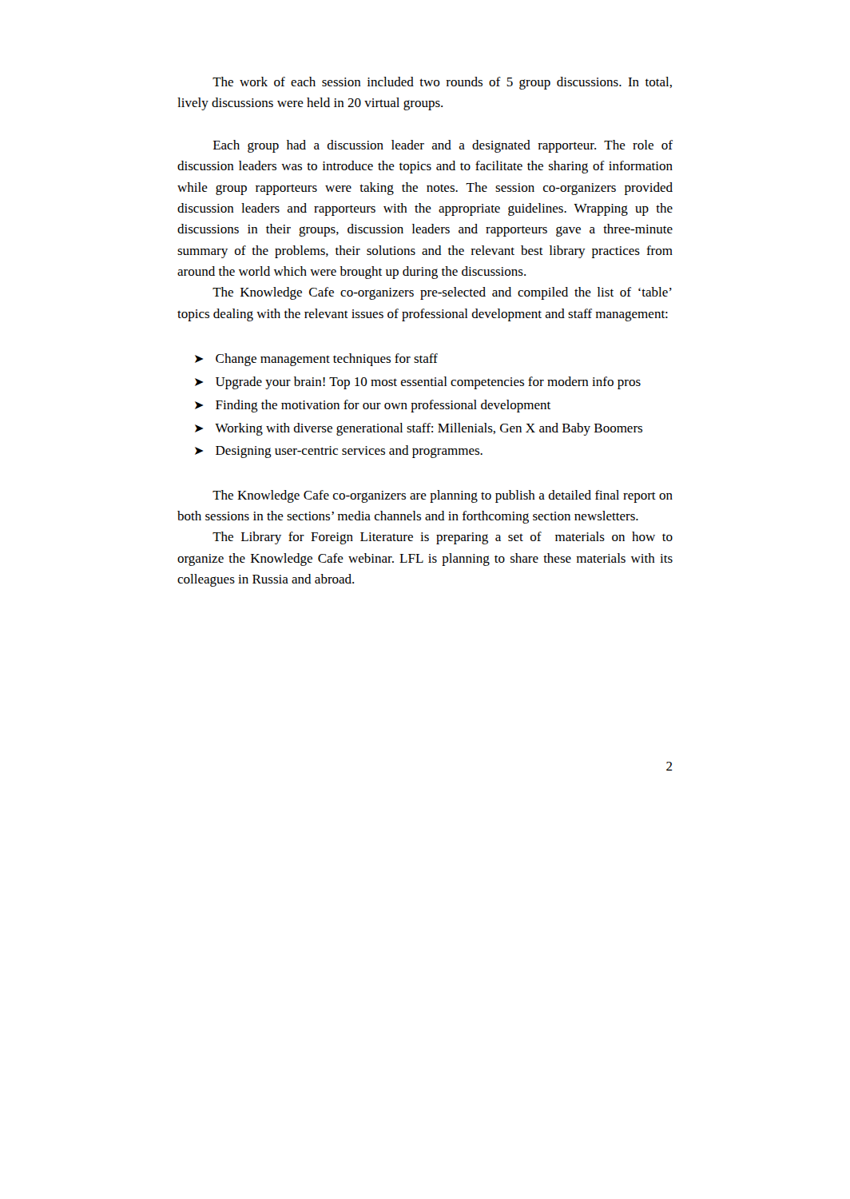The work of each session included two rounds of 5 group discussions. In total, lively discussions were held in 20 virtual groups.
Each group had a discussion leader and a designated rapporteur. The role of discussion leaders was to introduce the topics and to facilitate the sharing of information while group rapporteurs were taking the notes. The session co-organizers provided discussion leaders and rapporteurs with the appropriate guidelines. Wrapping up the discussions in their groups, discussion leaders and rapporteurs gave a three-minute summary of the problems, their solutions and the relevant best library practices from around the world which were brought up during the discussions.
The Knowledge Cafe co-organizers pre-selected and compiled the list of ‘table’ topics dealing with the relevant issues of professional development and staff management:
Change management techniques for staff
Upgrade your brain! Top 10 most essential competencies for modern info pros
Finding the motivation for our own professional development
Working with diverse generational staff: Millenials, Gen X and Baby Boomers
Designing user-centric services and programmes.
The Knowledge Cafe co-organizers are planning to publish a detailed final report on both sessions in the sections’ media channels and in forthcoming section newsletters.
The Library for Foreign Literature is preparing a set of materials on how to organize the Knowledge Cafe webinar. LFL is planning to share these materials with its colleagues in Russia and abroad.
2